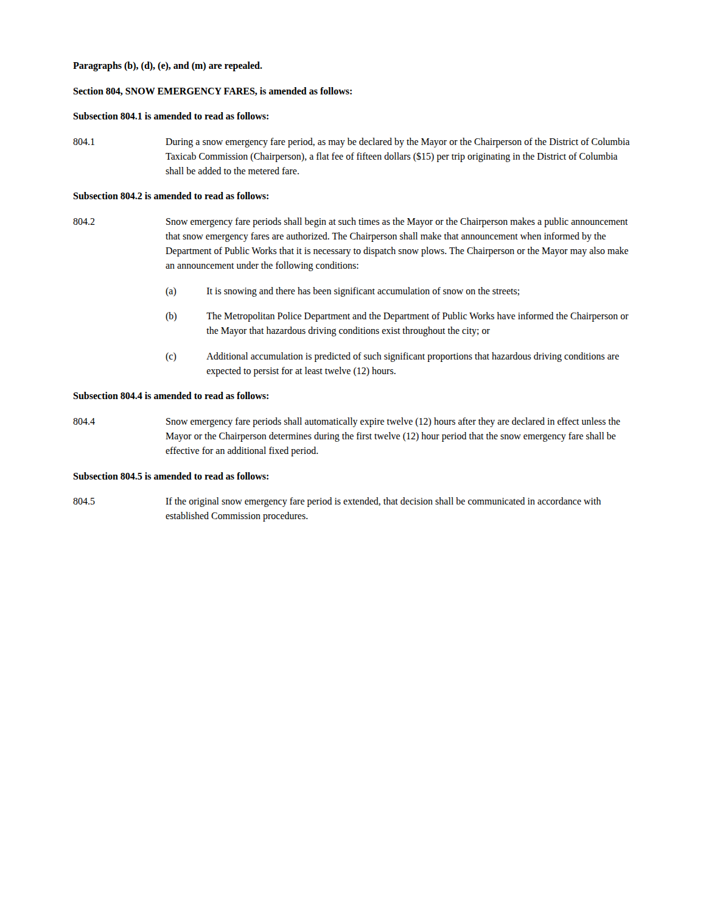Paragraphs (b), (d), (e), and (m) are repealed.
Section 804, SNOW EMERGENCY FARES, is amended as follows:
Subsection 804.1 is amended to read as follows:
804.1
During a snow emergency fare period, as may be declared by the Mayor or the Chairperson of the District of Columbia Taxicab Commission (Chairperson), a flat fee of fifteen dollars ($15) per trip originating in the District of Columbia shall be added to the metered fare.
Subsection 804.2 is amended to read as follows:
804.2
Snow emergency fare periods shall begin at such times as the Mayor or the Chairperson makes a public announcement that snow emergency fares are authorized. The Chairperson shall make that announcement when informed by the Department of Public Works that it is necessary to dispatch snow plows. The Chairperson or the Mayor may also make an announcement under the following conditions:
(a)
It is snowing and there has been significant accumulation of snow on the streets;
(b)
The Metropolitan Police Department and the Department of Public Works have informed the Chairperson or the Mayor that hazardous driving conditions exist throughout the city; or
(c)
Additional accumulation is predicted of such significant proportions that hazardous driving conditions are expected to persist for at least twelve (12) hours.
Subsection 804.4 is amended to read as follows:
804.4
Snow emergency fare periods shall automatically expire twelve (12) hours after they are declared in effect unless the Mayor or the Chairperson determines during the first twelve (12) hour period that the snow emergency fare shall be effective for an additional fixed period.
Subsection 804.5 is amended to read as follows:
804.5
If the original snow emergency fare period is extended, that decision shall be communicated in accordance with established Commission procedures.